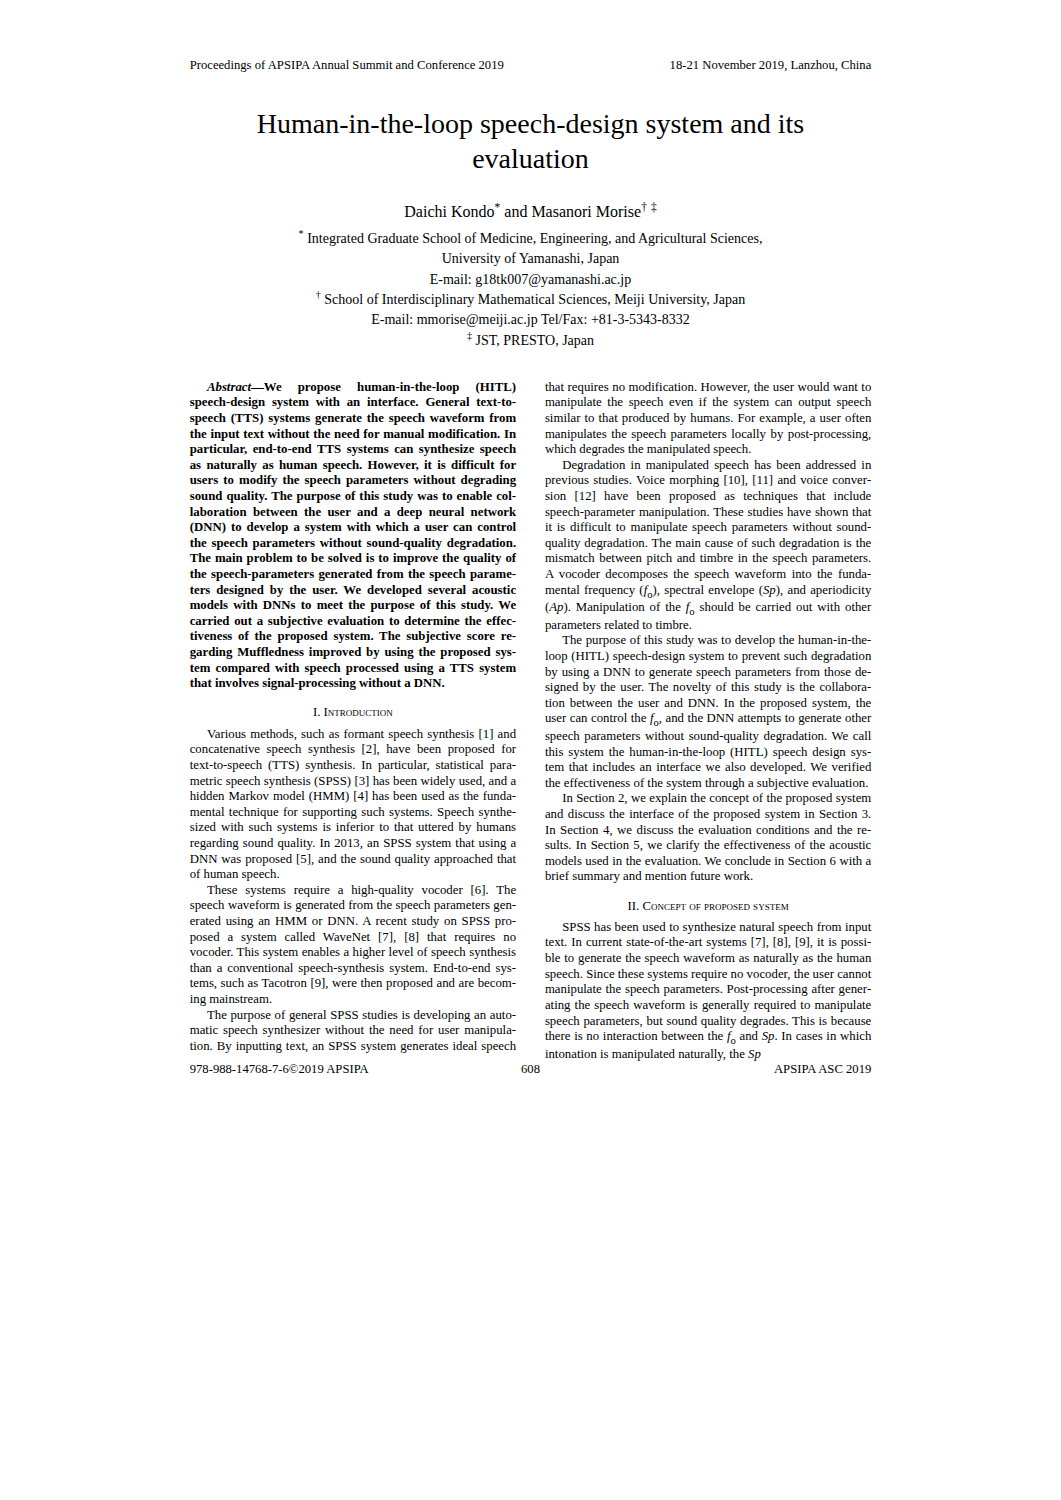Proceedings of APSIPA Annual Summit and Conference 2019 18-21 November 2019, Lanzhou, China
Human-in-the-loop speech-design system and its evaluation
Daichi Kondo* and Masanori Morise† ‡
* Integrated Graduate School of Medicine, Engineering, and Agricultural Sciences,
University of Yamanashi, Japan
E-mail: g18tk007@yamanashi.ac.jp
† School of Interdisciplinary Mathematical Sciences, Meiji University, Japan
E-mail: mmorise@meiji.ac.jp Tel/Fax: +81-3-5343-8332
‡ JST, PRESTO, Japan
Abstract—We propose human-in-the-loop (HITL) speech-design system with an interface. General text-to-speech (TTS) systems generate the speech waveform from the input text without the need for manual modification. In particular, end-to-end TTS systems can synthesize speech as naturally as human speech. However, it is difficult for users to modify the speech parameters without degrading sound quality. The purpose of this study was to enable collaboration between the user and a deep neural network (DNN) to develop a system with which a user can control the speech parameters without sound-quality degradation. The main problem to be solved is to improve the quality of the speech-parameters generated from the speech parameters designed by the user. We developed several acoustic models with DNNs to meet the purpose of this study. We carried out a subjective evaluation to determine the effectiveness of the proposed system. The subjective score regarding Muffledness improved by using the proposed system compared with speech processed using a TTS system that involves signal-processing without a DNN.
I. Introduction
Various methods, such as formant speech synthesis [1] and concatenative speech synthesis [2], have been proposed for text-to-speech (TTS) synthesis. In particular, statistical parametric speech synthesis (SPSS) [3] has been widely used, and a hidden Markov model (HMM) [4] has been used as the fundamental technique for supporting such systems. Speech synthesized with such systems is inferior to that uttered by humans regarding sound quality. In 2013, an SPSS system that using a DNN was proposed [5], and the sound quality approached that of human speech.
These systems require a high-quality vocoder [6]. The speech waveform is generated from the speech parameters generated using an HMM or DNN. A recent study on SPSS proposed a system called WaveNet [7], [8] that requires no vocoder. This system enables a higher level of speech synthesis than a conventional speech-synthesis system. End-to-end systems, such as Tacotron [9], were then proposed and are becoming mainstream.
The purpose of general SPSS studies is developing an automatic speech synthesizer without the need for user manipulation. By inputting text, an SPSS system generates ideal speech that requires no modification. However, the user would want to manipulate the speech even if the system can output speech similar to that produced by humans. For example, a user often manipulates the speech parameters locally by post-processing, which degrades the manipulated speech.
Degradation in manipulated speech has been addressed in previous studies. Voice morphing [10], [11] and voice conversion [12] have been proposed as techniques that include speech-parameter manipulation. These studies have shown that it is difficult to manipulate speech parameters without sound-quality degradation. The main cause of such degradation is the mismatch between pitch and timbre in the speech parameters. A vocoder decomposes the speech waveform into the fundamental frequency (fo), spectral envelope (Sp), and aperiodicity (Ap). Manipulation of the fo should be carried out with other parameters related to timbre.
The purpose of this study was to develop the human-in-the-loop (HITL) speech-design system to prevent such degradation by using a DNN to generate speech parameters from those designed by the user. The novelty of this study is the collaboration between the user and DNN. In the proposed system, the user can control the fo, and the DNN attempts to generate other speech parameters without sound-quality degradation. We call this system the human-in-the-loop (HITL) speech design system that includes an interface we also developed. We verified the effectiveness of the system through a subjective evaluation.
In Section 2, we explain the concept of the proposed system and discuss the interface of the proposed system in Section 3. In Section 4, we discuss the evaluation conditions and the results. In Section 5, we clarify the effectiveness of the acoustic models used in the evaluation. We conclude in Section 6 with a brief summary and mention future work.
II. Concept of proposed system
SPSS has been used to synthesize natural speech from input text. In current state-of-the-art systems [7], [8], [9], it is possible to generate the speech waveform as naturally as the human speech. Since these systems require no vocoder, the user cannot manipulate the speech parameters. Post-processing after generating the speech waveform is generally required to manipulate speech parameters, but sound quality degrades. This is because there is no interaction between the fo and Sp. In cases in which intonation is manipulated naturally, the Sp
978-988-14768-7-6©2019 APSIPA 608 APSIPA ASC 2019